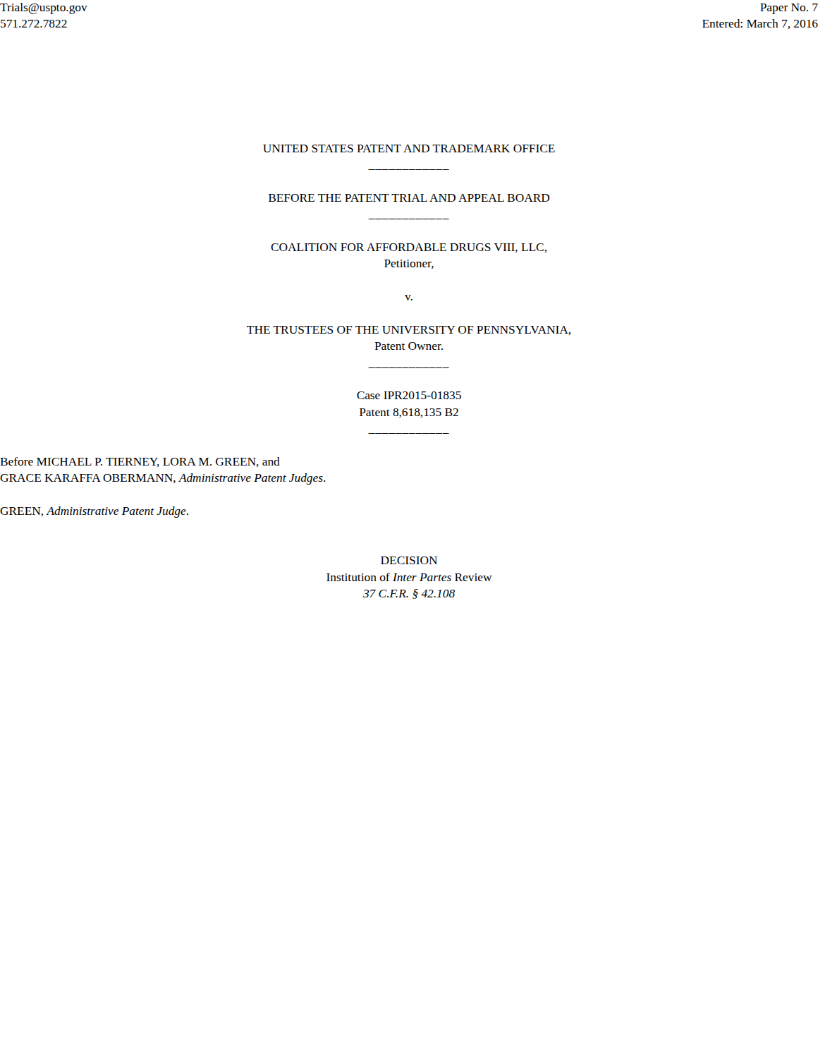Trials@uspto.gov
571.272.7822
Paper No. 7
Entered: March 7, 2016
UNITED STATES PATENT AND TRADEMARK OFFICE
____________
BEFORE THE PATENT TRIAL AND APPEAL BOARD
____________
COALITION FOR AFFORDABLE DRUGS VIII, LLC,
Petitioner,
v.
THE TRUSTEES OF THE UNIVERSITY OF PENNSYLVANIA,
Patent Owner.
____________
Case IPR2015-01835
Patent 8,618,135 B2
____________
Before MICHAEL P. TIERNEY, LORA M. GREEN, and
GRACE KARAFFA OBERMANN, Administrative Patent Judges.
GREEN, Administrative Patent Judge.
DECISION
Institution of Inter Partes Review
37 C.F.R. § 42.108